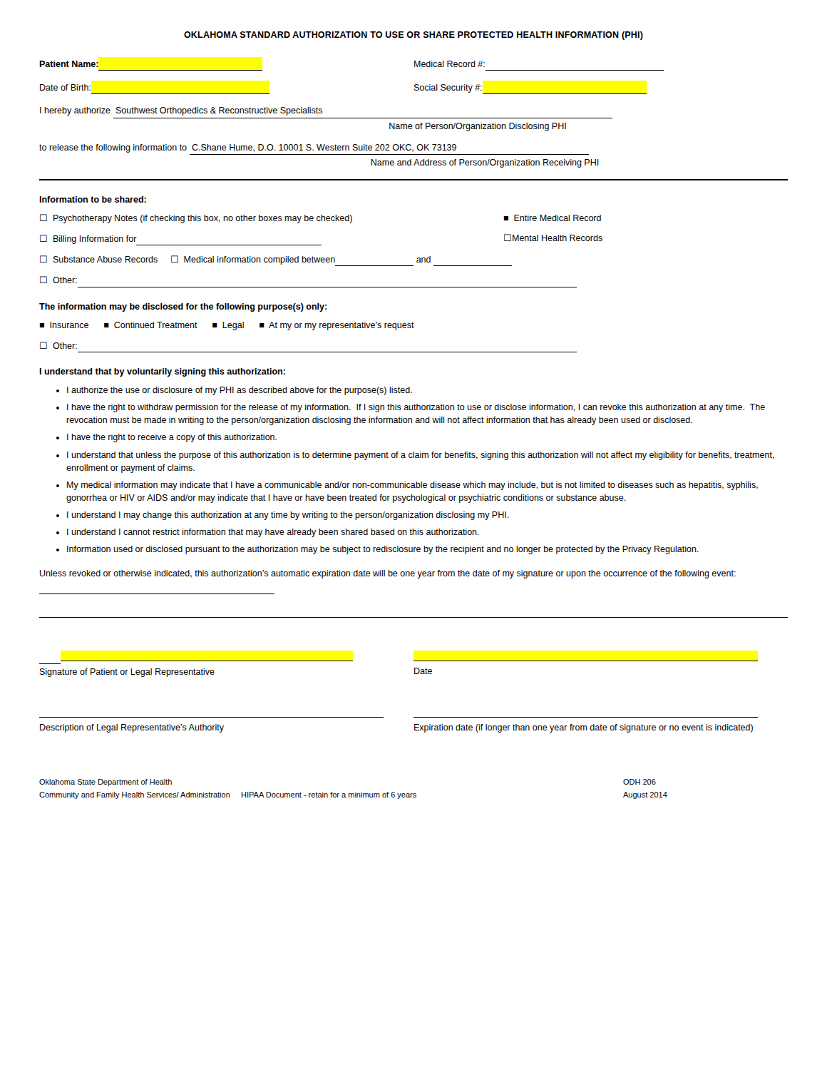OKLAHOMA STANDARD AUTHORIZATION TO USE OR SHARE PROTECTED HEALTH INFORMATION (PHI)
Patient Name:
Medical Record #:
Date of Birth:
Social Security #:
I hereby authorize Southwest Orthopedics & Reconstructive Specialists
Name of Person/Organization Disclosing PHI
to release the following information to C.Shane Hume, D.O. 10001 S. Western Suite 202 OKC, OK 73139
Name and Address of Person/Organization Receiving PHI
Information to be shared:
☐ Psychotherapy Notes (if checking this box, no other boxes may be checked)
■ Entire Medical Record
☐ Billing Information for
☐Mental Health Records
☐ Substance Abuse Records ☐ Medical information compiled between and
☐ Other:
The information may be disclosed for the following purpose(s) only:
■ Insurance ■ Continued Treatment ■ Legal ■ At my or my representative’s request
☐ Other:
I understand that by voluntarily signing this authorization:
I authorize the use or disclosure of my PHI as described above for the purpose(s) listed.
I have the right to withdraw permission for the release of my information. If I sign this authorization to use or disclose information, I can revoke this authorization at any time. The revocation must be made in writing to the person/organization disclosing the information and will not affect information that has already been used or disclosed.
I have the right to receive a copy of this authorization.
I understand that unless the purpose of this authorization is to determine payment of a claim for benefits, signing this authorization will not affect my eligibility for benefits, treatment, enrollment or payment of claims.
My medical information may indicate that I have a communicable and/or non-communicable disease which may include, but is not limited to diseases such as hepatitis, syphilis, gonorrhea or HIV or AIDS and/or may indicate that I have or have been treated for psychological or psychiatric conditions or substance abuse.
I understand I may change this authorization at any time by writing to the person/organization disclosing my PHI.
I understand I cannot restrict information that may have already been shared based on this authorization.
Information used or disclosed pursuant to the authorization may be subject to redisclosure by the recipient and no longer be protected by the Privacy Regulation.
Unless revoked or otherwise indicated, this authorization’s automatic expiration date will be one year from the date of my signature or upon the occurrence of the following event:
Signature of Patient or Legal Representative
Date
Description of Legal Representative’s Authority
Expiration date (if longer than one year from date of signature or no event is indicated)
Oklahoma State Department of Health
Community and Family Health Services/ Administration HIPAA Document - retain for a minimum of 6 years
ODH 206
August 2014